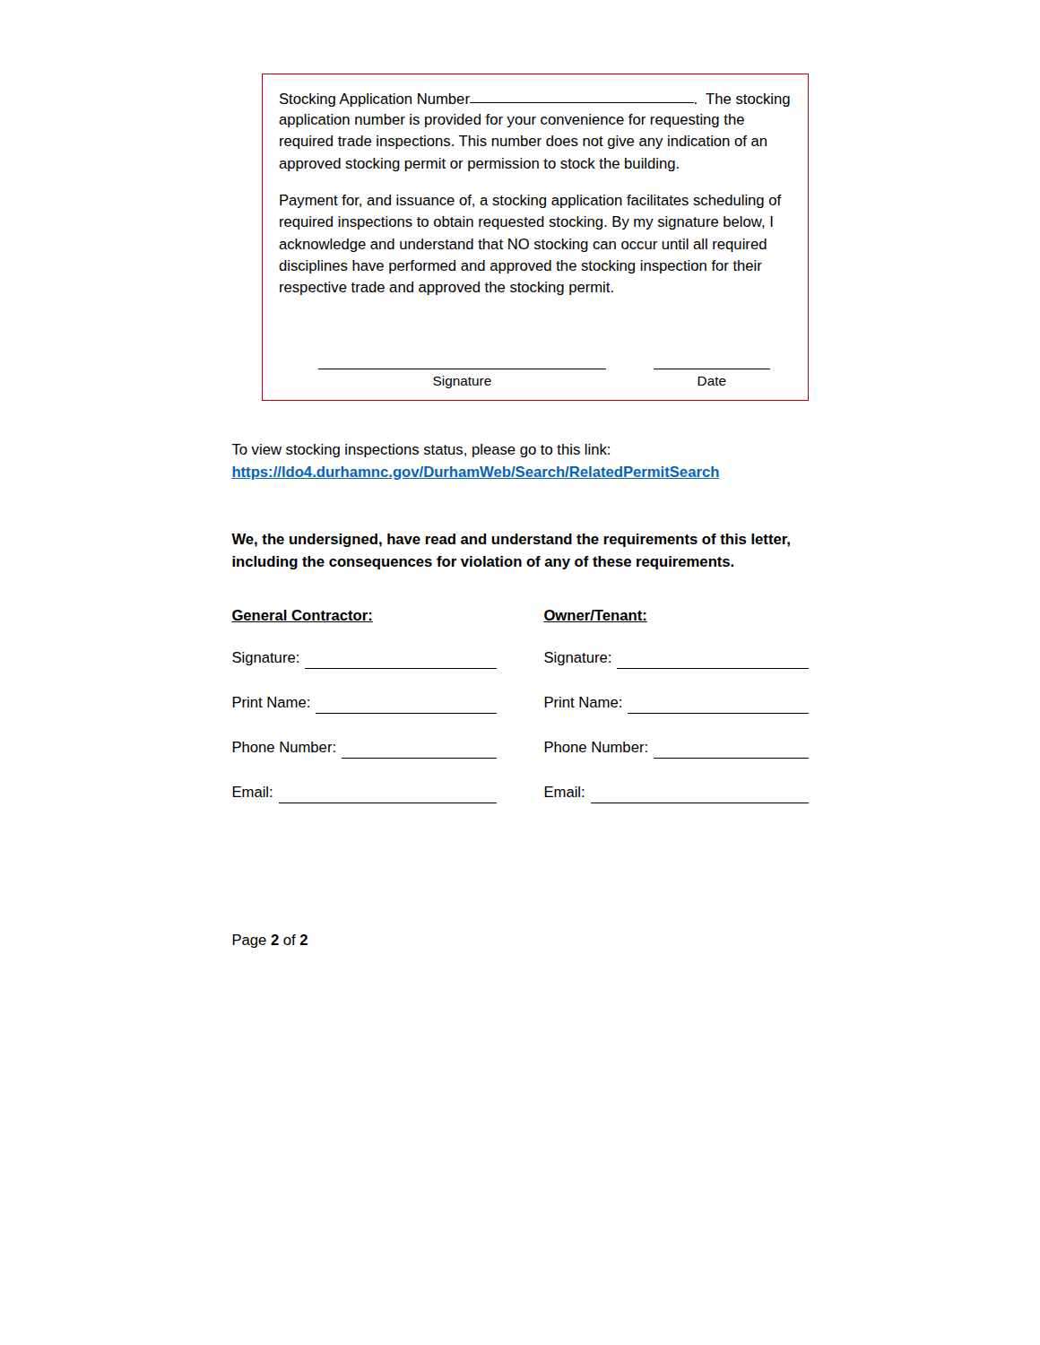Stocking Application Number . The stocking application number is provided for your convenience for requesting the required trade inspections. This number does not give any indication of an approved stocking permit or permission to stock the building.
Payment for, and issuance of, a stocking application facilitates scheduling of required inspections to obtain requested stocking. By my signature below, I acknowledge and understand that NO stocking can occur until all required disciplines have performed and approved the stocking inspection for their respective trade and approved the stocking permit.
Signature
Date
To view stocking inspections status, please go to this link:
https://ldo4.durhamnc.gov/DurhamWeb/Search/RelatedPermitSearch
We, the undersigned, have read and understand the requirements of this letter, including the consequences for violation of any of these requirements.
General Contractor:
Signature:
Print Name:
Phone Number:
Email:
Owner/Tenant:
Signature:
Print Name:
Phone Number:
Email:
Page 2 of 2